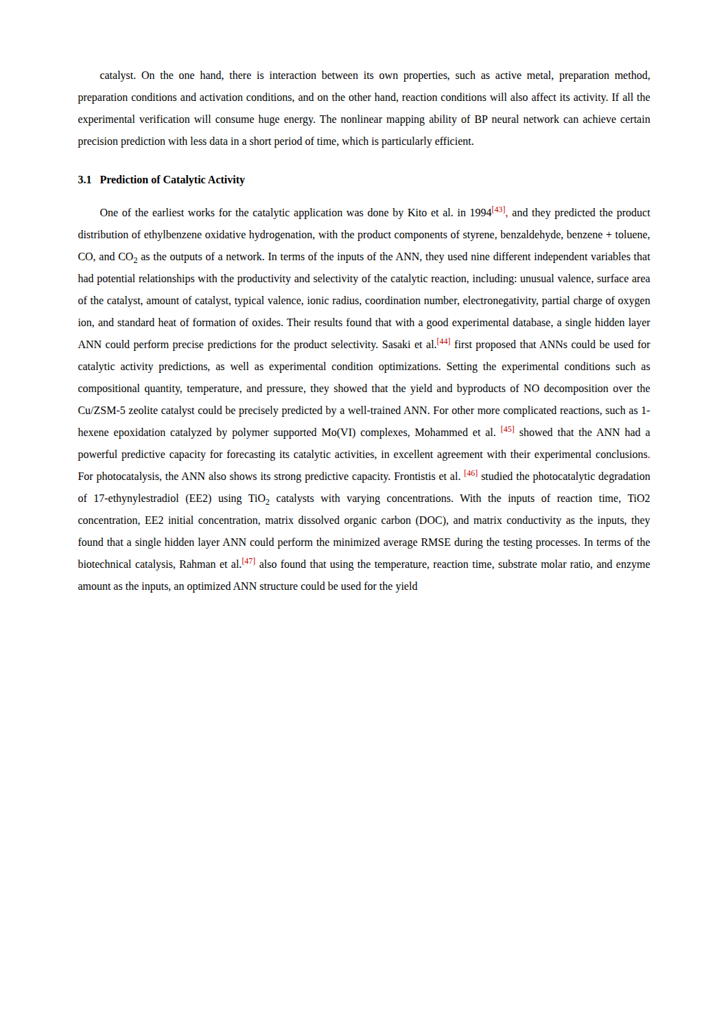catalyst. On the one hand, there is interaction between its own properties, such as active metal, preparation method, preparation conditions and activation conditions, and on the other hand, reaction conditions will also affect its activity. If all the experimental verification will consume huge energy. The nonlinear mapping ability of BP neural network can achieve certain precision prediction with less data in a short period of time, which is particularly efficient.
3.1 Prediction of Catalytic Activity
One of the earliest works for the catalytic application was done by Kito et al. in 1994[43], and they predicted the product distribution of ethylbenzene oxidative hydrogenation, with the product components of styrene, benzaldehyde, benzene + toluene, CO, and CO2 as the outputs of a network. In terms of the inputs of the ANN, they used nine different independent variables that had potential relationships with the productivity and selectivity of the catalytic reaction, including: unusual valence, surface area of the catalyst, amount of catalyst, typical valence, ionic radius, coordination number, electronegativity, partial charge of oxygen ion, and standard heat of formation of oxides. Their results found that with a good experimental database, a single hidden layer ANN could perform precise predictions for the product selectivity. Sasaki et al.[44] first proposed that ANNs could be used for catalytic activity predictions, as well as experimental condition optimizations. Setting the experimental conditions such as compositional quantity, temperature, and pressure, they showed that the yield and byproducts of NO decomposition over the Cu/ZSM-5 zeolite catalyst could be precisely predicted by a well-trained ANN. For other more complicated reactions, such as 1-hexene epoxidation catalyzed by polymer supported Mo(VI) complexes, Mohammed et al. [45] showed that the ANN had a powerful predictive capacity for forecasting its catalytic activities, in excellent agreement with their experimental conclusions. For photocatalysis, the ANN also shows its strong predictive capacity. Frontistis et al. [46] studied the photocatalytic degradation of 17-ethynylestradiol (EE2) using TiO2 catalysts with varying concentrations. With the inputs of reaction time, TiO2 concentration, EE2 initial concentration, matrix dissolved organic carbon (DOC), and matrix conductivity as the inputs, they found that a single hidden layer ANN could perform the minimized average RMSE during the testing processes. In terms of the biotechnical catalysis, Rahman et al.[47] also found that using the temperature, reaction time, substrate molar ratio, and enzyme amount as the inputs, an optimized ANN structure could be used for the yield